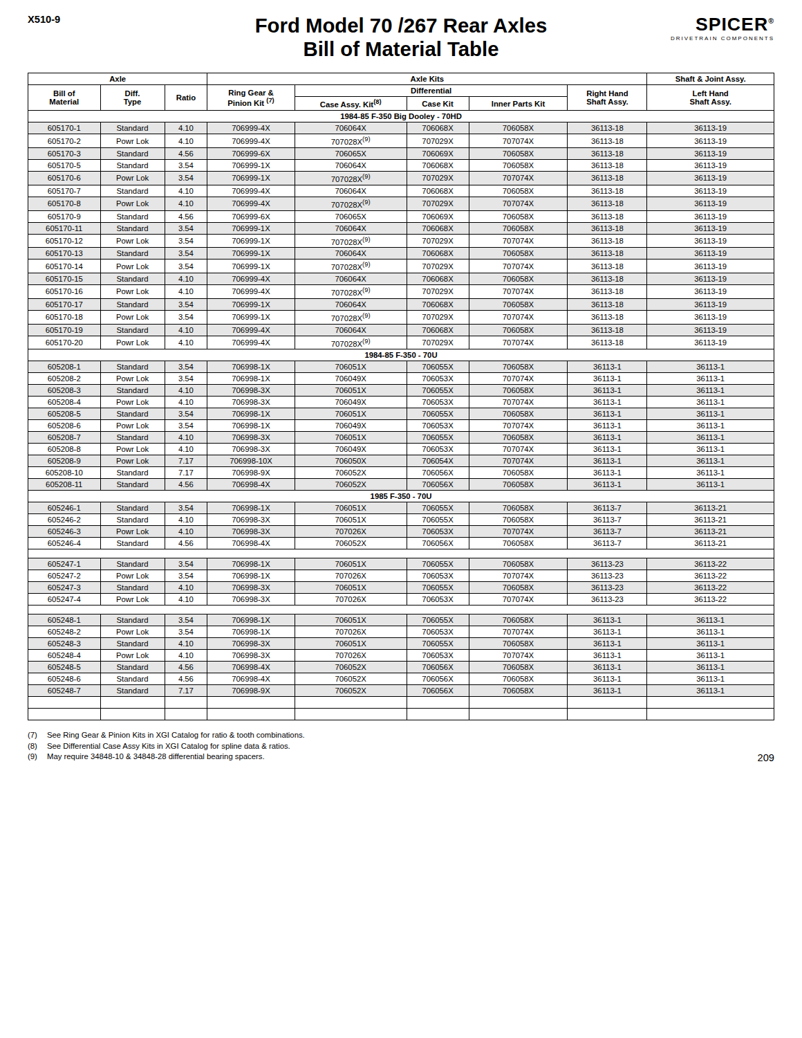X510-9
Ford Model 70 /267 Rear Axles
Bill of Material Table
SPICER®
DRIVETRAIN COMPONENTS
| Axle | Axle Kits | Shaft & Joint Assy. |
| --- | --- | --- |
| Bill of Material | Diff. Type | Ratio | Ring Gear & Pinion Kit (7) | Differential | Right Hand Shaft Assy. | Left Hand Shaft Assy. |
| Case Assy. Kit (8) | Case Kit | Inner Parts Kit |
| 1984-85 F-350 Big Dooley - 70HD |
| 605170-1 | Standard | 4.10 | 706999-4X | 706064X | 706068X | 706058X | 36113-18 | 36113-19 | |
| 605170-2 | Powr Lok | 4.10 | 706999-4X | 707028X (9) | 707029X | 707074X | 36113-18 | 36113-19 |
| 605170-3 | Standard | 4.56 | 706999-6X | 706065X | 706069X | 706058X | 36113-18 | 36113-19 |
| 605170-5 | Standard | 3.54 | 706999-1X | 706064X | 706068X | 706058X | 36113-18 | 36113-19 |
| 605170-6 | Powr Lok | 3.54 | 706999-1X | 707028X (9) | 707029X | 707074X | 36113-18 | 36113-19 |
| 605170-7 | Standard | 4.10 | 706999-4X | 706064X | 706068X | 706058X | 36113-18 | 36113-19 |
| 605170-8 | Powr Lok | 4.10 | 706999-4X | 707028X (9) | 707029X | 707074X | 36113-18 | 36113-19 |
| 605170-9 | Standard | 4.56 | 706999-6X | 706065X | 706069X | 706058X | 36113-18 | 36113-19 |
| 605170-11 | Standard | 3.54 | 706999-1X | 706064X | 706068X | 706058X | 36113-18 | 36113-19 |
| 605170-12 | Powr Lok | 3.54 | 706999-1X | 707028X (9) | 707029X | 707074X | 36113-18 | 36113-19 |
| 605170-13 | Standard | 3.54 | 706999-1X | 706064X | 706068X | 706058X | 36113-18 | 36113-19 |
| 605170-14 | Powr Lok | 3.54 | 706999-1X | 707028X (9) | 707029X | 707074X | 36113-18 | 36113-19 |
| 605170-15 | Standard | 4.10 | 706999-4X | 706064X | 706068X | 706058X | 36113-18 | 36113-19 |
| 605170-16 | Powr Lok | 4.10 | 706999-4X | 707028X (9) | 707029X | 707074X | 36113-18 | 36113-19 |
| 605170-17 | Standard | 3.54 | 706999-1X | 706064X | 706068X | 706058X | 36113-18 | 36113-19 |
| 605170-18 | Powr Lok | 3.54 | 706999-1X | 707028X (9) | 707029X | 707074X | 36113-18 | 36113-19 |
| 605170-19 | Standard | 4.10 | 706999-4X | 706064X | 706068X | 706058X | 36113-18 | 36113-19 |
| 605170-20 | Powr Lok | 4.10 | 706999-4X | 707028X (9) | 707029X | 707074X | 36113-18 | 36113-19 |
| 1984-85 F-350 - 70U |
| 605208-1 | Standard | 3.54 | 706998-1X | 706051X | 706055X | 706058X | 36113-1 | 36113-1 |
| 605208-2 | Powr Lok | 3.54 | 706998-1X | 706049X | 706053X | 707074X | 36113-1 | 36113-1 |
| 605208-3 | Standard | 4.10 | 706998-3X | 706051X | 706055X | 706058X | 36113-1 | 36113-1 |
| 605208-4 | Powr Lok | 4.10 | 706998-3X | 706049X | 706053X | 707074X | 36113-1 | 36113-1 |
| 605208-5 | Standard | 3.54 | 706998-1X | 706051X | 706055X | 706058X | 36113-1 | 36113-1 |
| 605208-6 | Powr Lok | 3.54 | 706998-1X | 706049X | 706053X | 707074X | 36113-1 | 36113-1 |
| 605208-7 | Standard | 4.10 | 706998-3X | 706051X | 706055X | 706058X | 36113-1 | 36113-1 |
| 605208-8 | Powr Lok | 4.10 | 706998-3X | 706049X | 706053X | 707074X | 36113-1 | 36113-1 |
| 605208-9 | Powr Lok | 7.17 | 706998-10X | 706050X | 706054X | 707074X | 36113-1 | 36113-1 |
| 605208-10 | Standard | 7.17 | 706998-9X | 706052X | 706056X | 706058X | 36113-1 | 36113-1 |
| 605208-11 | Standard | 4.56 | 706998-4X | 706052X | 706056X | 706058X | 36113-1 | 36113-1 |
| 1985 F-350 - 70U |
| 605246-1 | Standard | 3.54 | 706998-1X | 706051X | 706055X | 706058X | 36113-7 | 36113-21 |
| 605246-2 | Standard | 4.10 | 706998-3X | 706051X | 706055X | 706058X | 36113-7 | 36113-21 |
| 605246-3 | Powr Lok | 4.10 | 706998-3X | 707026X | 706053X | 707074X | 36113-7 | 36113-21 |
| 605246-4 | Standard | 4.56 | 706998-4X | 706052X | 706056X | 706058X | 36113-7 | 36113-21 |
| 605247-1 | Standard | 3.54 | 706998-1X | 706051X | 706055X | 706058X | 36113-23 | 36113-22 |
| 605247-2 | Powr Lok | 3.54 | 706998-1X | 707026X | 706053X | 707074X | 36113-23 | 36113-22 |
| 605247-3 | Standard | 4.10 | 706998-3X | 706051X | 706055X | 706058X | 36113-23 | 36113-22 |
| 605247-4 | Powr Lok | 4.10 | 706998-3X | 707026X | 706053X | 707074X | 36113-23 | 36113-22 |
| 605248-1 | Standard | 3.54 | 706998-1X | 706051X | 706055X | 706058X | 36113-1 | 36113-1 |
| 605248-2 | Powr Lok | 3.54 | 706998-1X | 707026X | 706053X | 707074X | 36113-1 | 36113-1 |
| 605248-3 | Standard | 4.10 | 706998-3X | 706051X | 706055X | 706058X | 36113-1 | 36113-1 |
| 605248-4 | Powr Lok | 4.10 | 706998-3X | 707026X | 706053X | 707074X | 36113-1 | 36113-1 |
| 605248-5 | Standard | 4.56 | 706998-4X | 706052X | 706056X | 706058X | 36113-1 | 36113-1 |
| 605248-6 | Standard | 4.56 | 706998-4X | 706052X | 706056X | 706058X | 36113-1 | 36113-1 |
| 605248-7 | Standard | 7.17 | 706998-9X | 706052X | 706056X | 706058X | 36113-1 | 36113-1 |
(7) See Ring Gear & Pinion Kits in XGI Catalog for ratio & tooth combinations.
(8) See Differential Case Assy Kits in XGI Catalog for spline data & ratios.
(9) May require 34848-10 & 34848-28 differential bearing spacers.
209